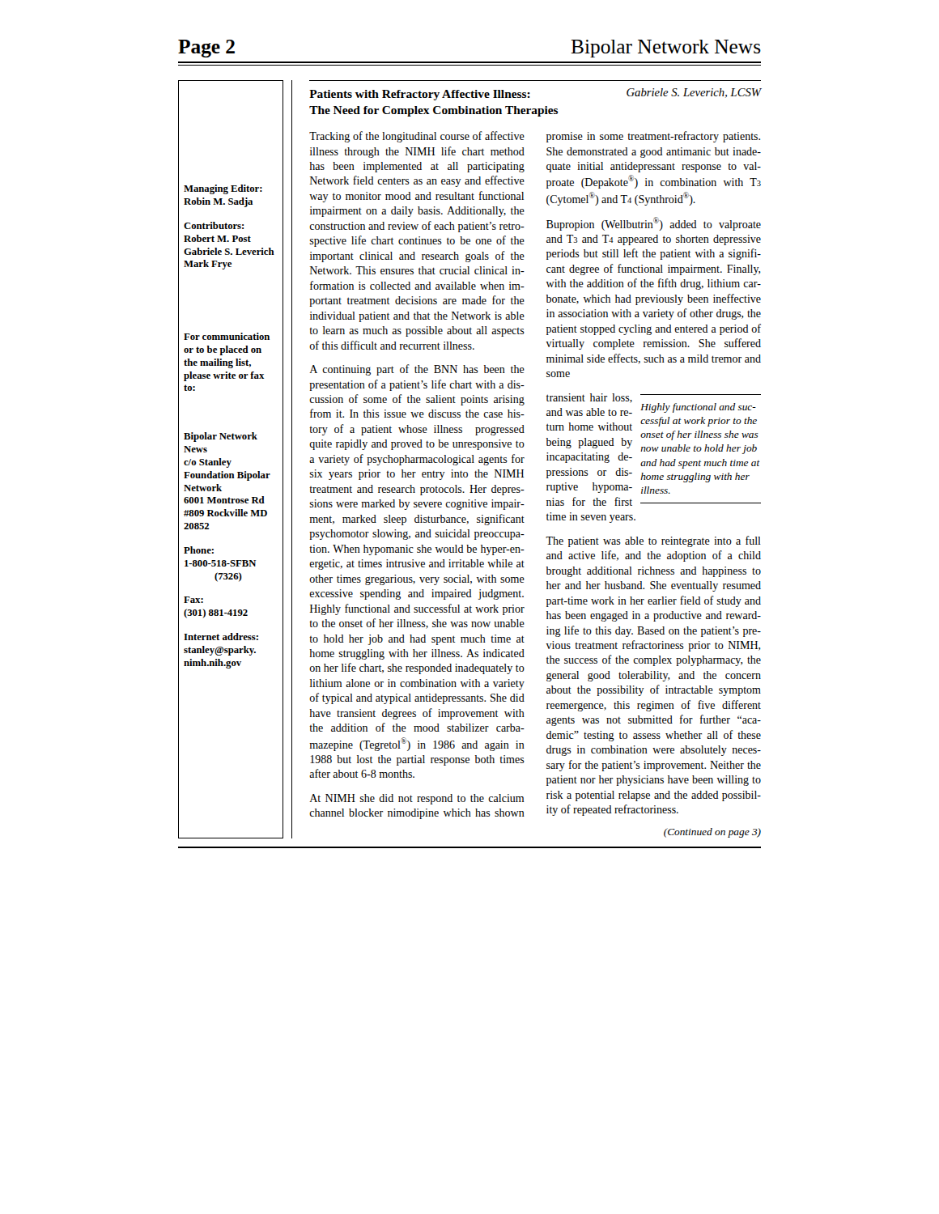Page 2
Bipolar Network News
Managing Editor:
Robin M. Sadja
Contributors:
Robert M. Post
Gabriele S. Leverich
Mark Frye
For communication or to be placed on the mailing list, please write or fax to:
Bipolar Network News
c/o Stanley Foundation Bipolar Network
6001 Montrose Rd
#809 Rockville MD 20852
Phone:
1-800-518-SFBN
(7326)
Fax:
(301) 881-4192
Internet address:
stanley@sparky.
nimh.nih.gov
Patients with Refractory Affective Illness:
The Need for Complex Combination Therapies
Gabriele S. Leverich, LCSW
Tracking of the longitudinal course of affective illness through the NIMH life chart method has been implemented at all participating Network field centers as an easy and effective way to monitor mood and resultant functional impairment on a daily basis. Additionally, the construction and review of each patient’s retrospective life chart continues to be one of the important clinical and research goals of the Network. This ensures that crucial clinical information is collected and available when important treatment decisions are made for the individual patient and that the Network is able to learn as much as possible about all aspects of this difficult and recurrent illness.
A continuing part of the BNN has been the presentation of a patient’s life chart with a discussion of some of the salient points arising from it. In this issue we discuss the case history of a patient whose illness progressed quite rapidly and proved to be unresponsive to a variety of psychopharmacological agents for six years prior to her entry into the NIMH treatment and research protocols. Her depressions were marked by severe cognitive impairment, marked sleep disturbance, significant psychomotor slowing, and suicidal preoccupation. When hypomanic she would be hyper-energetic, at times intrusive and irritable while at other times gregarious, very social, with some excessive spending and impaired judgment. Highly functional and successful at work prior to the onset of her illness, she was now unable to hold her job and had spent much time at home struggling with her illness. As indicated on her life chart, she responded inadequately to lithium alone or in combination with a variety of typical and atypical antidepressants. She did have transient degrees of improvement with the addition of the mood stabilizer carbamazepine (Tegretol®) in 1986 and again in 1988 but lost the partial response both times after about 6-8 months.
At NIMH she did not respond to the calcium channel blocker nimodipine which has shown promise in some treatment-refractory patients. She demonstrated a good antimanic but inadequate initial antidepressant response to valproate (Depakote®) in combination with T3 (Cytomel®) and T4 (Synthroid®).
Bupropion (Wellbutrin®) added to valproate and T3 and T4 appeared to shorten depressive periods but still left the patient with a significant degree of functional impairment. Finally, with the addition of the fifth drug, lithium carbonate, which had previously been ineffective in association with a variety of other drugs, the patient stopped cycling and entered a period of virtually complete remission. She suffered minimal side effects, such as a mild tremor and some
Highly functional and successful at work prior to the onset of her illness she was now unable to hold her job and had spent much time at home struggling with her illness.
transient hair loss, and was able to return home without being plagued by incapacitating depressions or disruptive hypomanias for the first time in seven years.
The patient was able to reintegrate into a full and active life, and the adoption of a child brought additional richness and happiness to her and her husband. She eventually resumed part-time work in her earlier field of study and has been engaged in a productive and rewarding life to this day. Based on the patient’s previous treatment refractoriness prior to NIMH, the success of the complex polypharmacy, the general good tolerability, and the concern about the possibility of intractable symptom reemergence, this regimen of five different agents was not submitted for further “academic” testing to assess whether all of these drugs in combination were absolutely necessary for the patient’s improvement. Neither the patient nor her physicians have been willing to risk a potential relapse and the added possibility of repeated refractoriness.
(Continued on page 3)